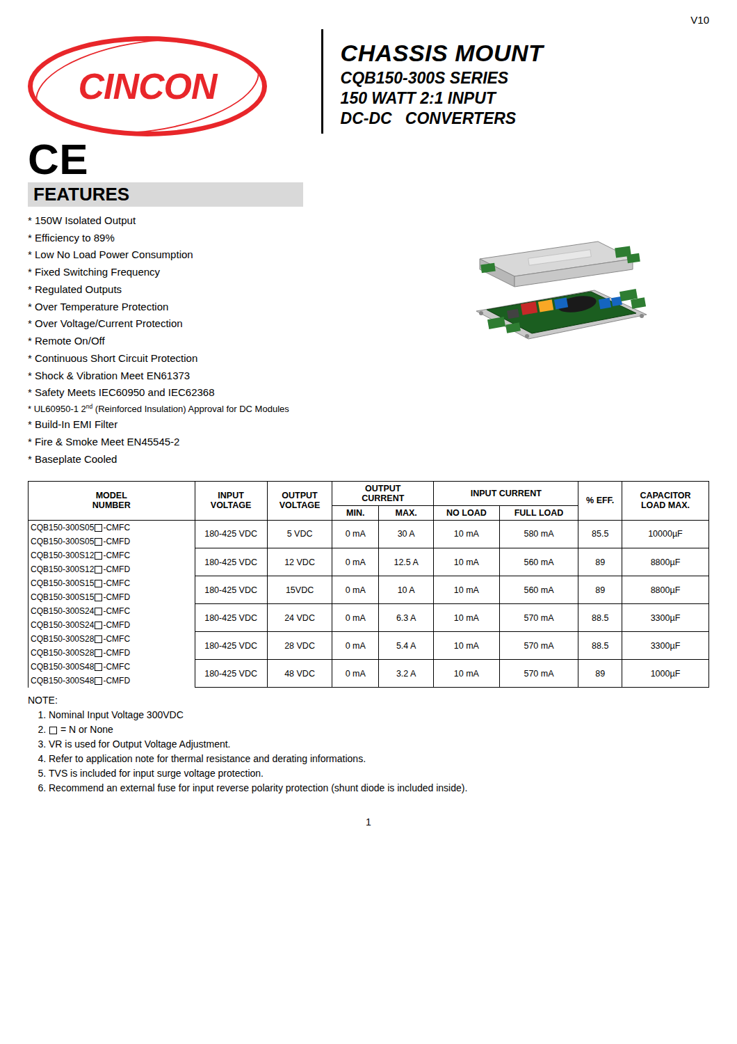V10
CINCON
CHASSIS MOUNT
CQB150-300S SERIES
150 WATT 2:1 INPUT
DC-DC CONVERTERS
C E
FEATURES
150W Isolated Output
Efficiency to 89%
Low No Load Power Consumption
Fixed Switching Frequency
Regulated Outputs
Over Temperature Protection
Over Voltage/Current Protection
Remote On/Off
Continuous Short Circuit Protection
Shock & Vibration Meet EN61373
Safety Meets IEC60950 and IEC62368
UL60950-1 2nd (Reinforced Insulation) Approval for DC Modules
Build-In EMI Filter
Fire & Smoke Meet EN45545-2
Baseplate Cooled
| MODEL NUMBER | INPUT VOLTAGE | OUTPUT VOLTAGE | OUTPUT CURRENT | INPUT CURRENT | % EFF. | CAPACITOR LOAD MAX. |
| --- | --- | --- | --- | --- | --- | --- |
| MIN. | MAX. | NO LOAD | FULL LOAD |
| CQB150-300S05 -CMFC | 180-425 VDC | 5 VDC | 0 mA | 30 A | 10 mA | 580 mA | 85.5 | 10000µF |
| CQB150-300S05 -CMFD |
| CQB150-300S12 -CMFC | 180-425 VDC | 12 VDC | 0 mA | 12.5 A | 10 mA | 560 mA | 89 | 8800µF |
| CQB150-300S12 -CMFD |
| CQB150-300S15 -CMFC | 180-425 VDC | 15VDC | 0 mA | 10 A | 10 mA | 560 mA | 89 | 8800µF |
| CQB150-300S15 -CMFD |
| CQB150-300S24 -CMFC | 180-425 VDC | 24 VDC | 0 mA | 6.3 A | 10 mA | 570 mA | 88.5 | 3300µF |
| CQB150-300S24 -CMFD |
| CQB150-300S28 -CMFC | 180-425 VDC | 28 VDC | 0 mA | 5.4 A | 10 mA | 570 mA | 88.5 | 3300µF |
| CQB150-300S28 -CMFD |
| CQB150-300S48 -CMFC | 180-425 VDC | 48 VDC | 0 mA | 3.2 A | 10 mA | 570 mA | 89 | 1000µF |
| CQB150-300S48 -CMFD |
NOTE:
Nominal Input Voltage 300VDC
= N or None
VR is used for Output Voltage Adjustment.
Refer to application note for thermal resistance and derating informations.
TVS is included for input surge voltage protection.
Recommend an external fuse for input reverse polarity protection (shunt diode is included inside).
1